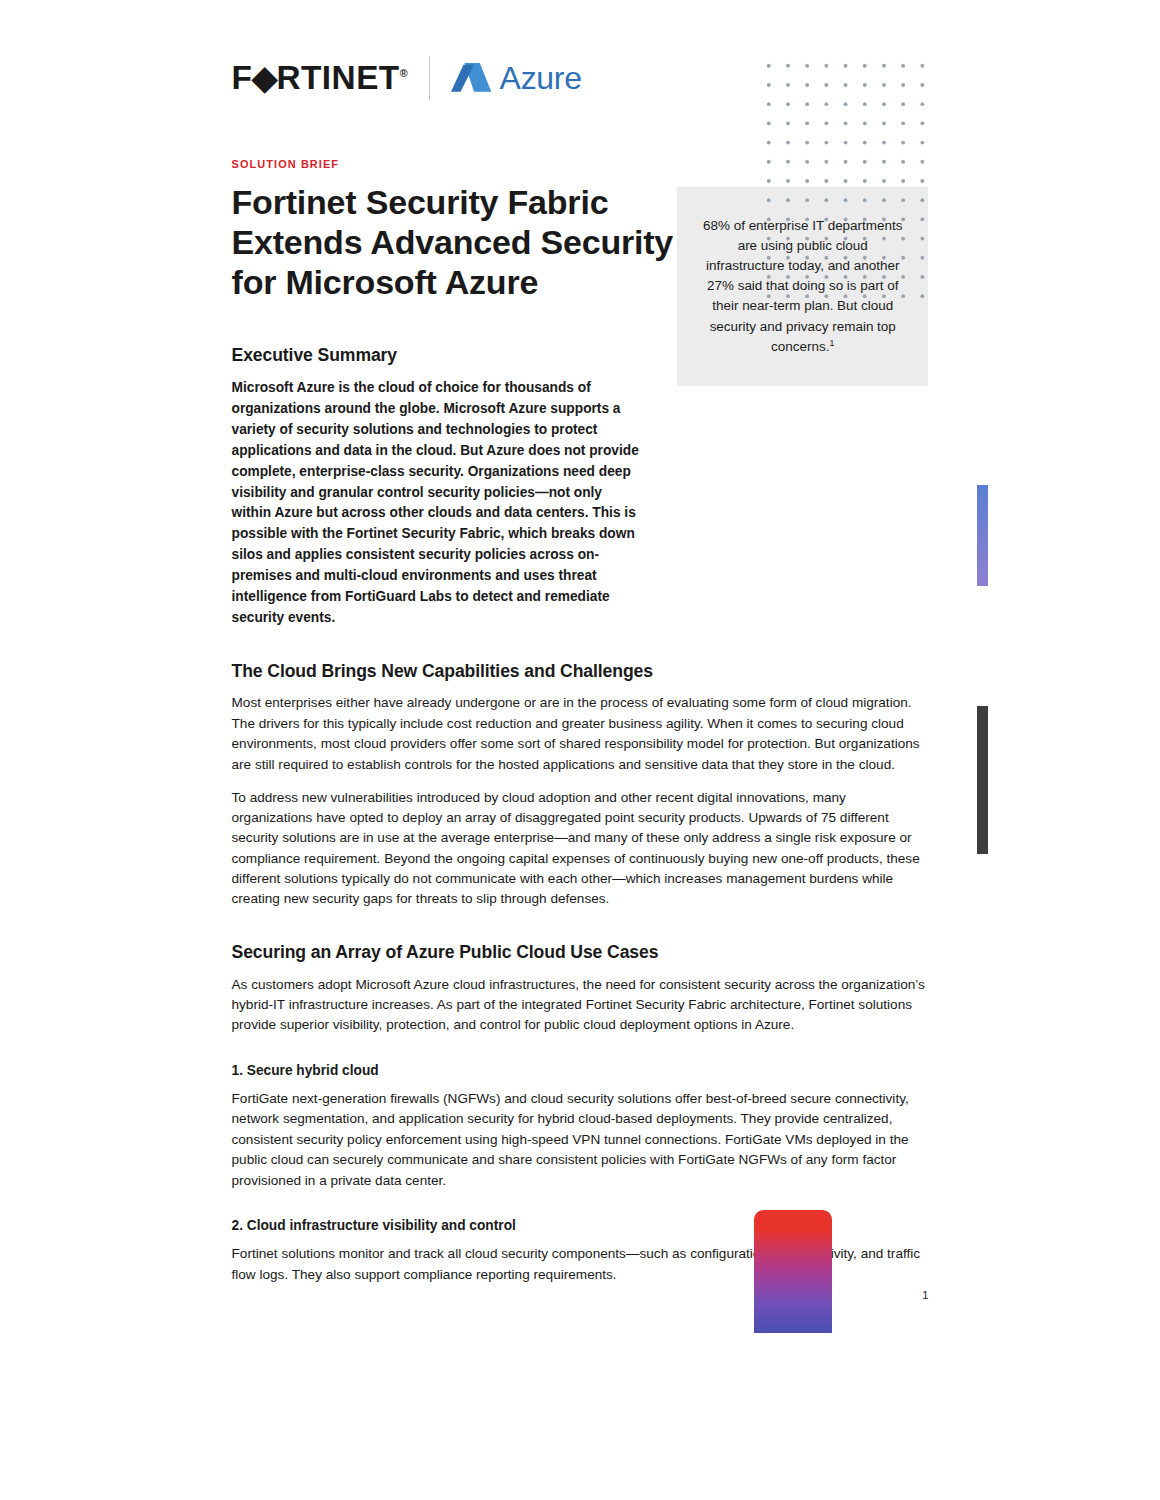F◆RTINET®
Azure
Solution Brief
Fortinet Security Fabric
Extends Advanced Security
for Microsoft Azure
Executive Summary
Microsoft Azure is the cloud of choice for thousands of organizations around the globe. Microsoft Azure supports a variety of security solutions and technologies to protect applications and data in the cloud. But Azure does not provide complete, enterprise-class security. Organizations need deep visibility and granular control security policies—not only within Azure but across other clouds and data centers. This is possible with the Fortinet Security Fabric, which breaks down silos and applies consistent security policies across on-premises and multi-cloud environments and uses threat intelligence from FortiGuard Labs to detect and remediate security events.
68% of enterprise IT departments are using public cloud infrastructure today, and another 27% said that doing so is part of their near-term plan. But cloud security and privacy remain top concerns.1
The Cloud Brings New Capabilities and Challenges
Most enterprises either have already undergone or are in the process of evaluating some form of cloud migration. The drivers for this typically include cost reduction and greater business agility. When it comes to securing cloud environments, most cloud providers offer some sort of shared responsibility model for protection. But organizations are still required to establish controls for the hosted applications and sensitive data that they store in the cloud.
To address new vulnerabilities introduced by cloud adoption and other recent digital innovations, many organizations have opted to deploy an array of disaggregated point security products. Upwards of 75 different security solutions are in use at the average enterprise—and many of these only address a single risk exposure or compliance requirement. Beyond the ongoing capital expenses of continuously buying new one-off products, these different solutions typically do not communicate with each other—which increases management burdens while creating new security gaps for threats to slip through defenses.
Securing an Array of Azure Public Cloud Use Cases
As customers adopt Microsoft Azure cloud infrastructures, the need for consistent security across the organization’s hybrid-IT infrastructure increases. As part of the integrated Fortinet Security Fabric architecture, Fortinet solutions provide superior visibility, protection, and control for public cloud deployment options in Azure.
1. Secure hybrid cloud
FortiGate next-generation firewalls (NGFWs) and cloud security solutions offer best-of-breed secure connectivity, network segmentation, and application security for hybrid cloud-based deployments. They provide centralized, consistent security policy enforcement using high-speed VPN tunnel connections. FortiGate VMs deployed in the public cloud can securely communicate and share consistent policies with FortiGate NGFWs of any form factor provisioned in a private data center.
2. Cloud infrastructure visibility and control
Fortinet solutions monitor and track all cloud security components—such as configurations, user activity, and traffic flow logs. They also support compliance reporting requirements.
1